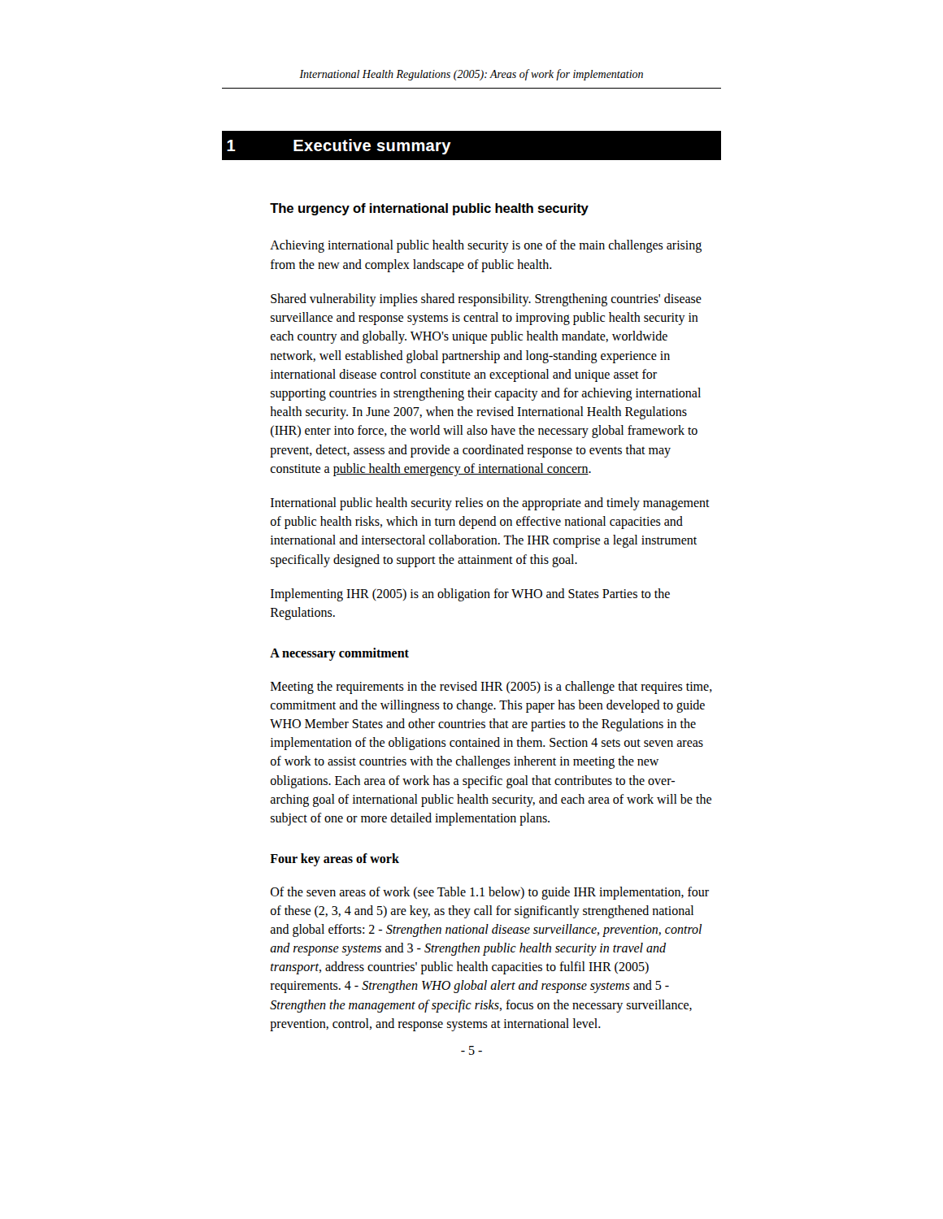International Health Regulations (2005): Areas of work for implementation
1 Executive summary
The urgency of international public health security
Achieving international public health security is one of the main challenges arising from the new and complex landscape of public health.
Shared vulnerability implies shared responsibility. Strengthening countries' disease surveillance and response systems is central to improving public health security in each country and globally. WHO's unique public health mandate, worldwide network, well established global partnership and long-standing experience in international disease control constitute an exceptional and unique asset for supporting countries in strengthening their capacity and for achieving international health security. In June 2007, when the revised International Health Regulations (IHR) enter into force, the world will also have the necessary global framework to prevent, detect, assess and provide a coordinated response to events that may constitute a public health emergency of international concern.
International public health security relies on the appropriate and timely management of public health risks, which in turn depend on effective national capacities and international and intersectoral collaboration. The IHR comprise a legal instrument specifically designed to support the attainment of this goal.
Implementing IHR (2005) is an obligation for WHO and States Parties to the Regulations.
A necessary commitment
Meeting the requirements in the revised IHR (2005) is a challenge that requires time, commitment and the willingness to change. This paper has been developed to guide WHO Member States and other countries that are parties to the Regulations in the implementation of the obligations contained in them. Section 4 sets out seven areas of work to assist countries with the challenges inherent in meeting the new obligations. Each area of work has a specific goal that contributes to the over-arching goal of international public health security, and each area of work will be the subject of one or more detailed implementation plans.
Four key areas of work
Of the seven areas of work (see Table 1.1 below) to guide IHR implementation, four of these (2, 3, 4 and 5) are key, as they call for significantly strengthened national and global efforts: 2 - Strengthen national disease surveillance, prevention, control and response systems and 3 - Strengthen public health security in travel and transport, address countries' public health capacities to fulfil IHR (2005) requirements. 4 - Strengthen WHO global alert and response systems and 5 - Strengthen the management of specific risks, focus on the necessary surveillance, prevention, control, and response systems at international level.
- 5 -